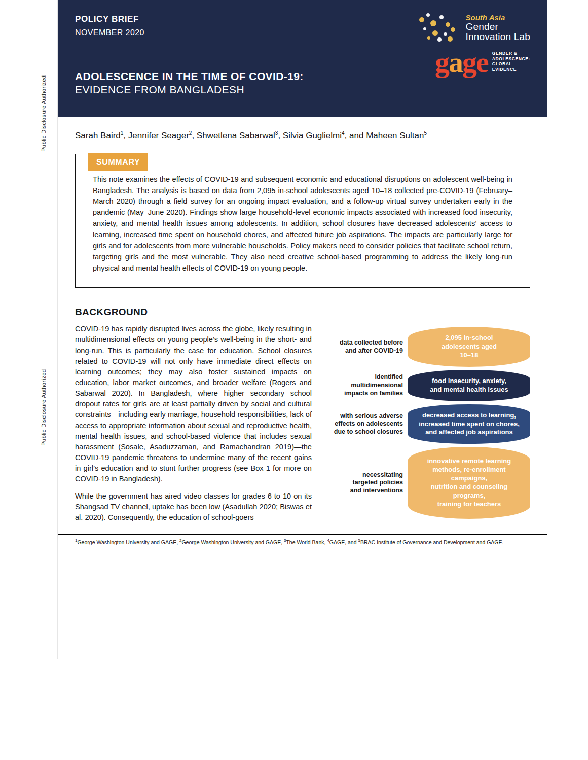Public Disclosure Authorized
Public Disclosure Authorized
POLICY BRIEF
NOVEMBER 2020
ADOLESCENCE IN THE TIME OF COVID-19: EVIDENCE FROM BANGLADESH
South Asia Gender Innovation Lab
gage
GENDER & ADOLESCENCE: GLOBAL EVIDENCE
Sarah Baird1, Jennifer Seager2, Shwetlena Sabarwal3, Silvia Guglielmi4, and Maheen Sultan5
SUMMARY
This note examines the effects of COVID-19 and subsequent economic and educational disruptions on adolescent well-being in Bangladesh. The analysis is based on data from 2,095 in-school adolescents aged 10–18 collected pre-COVID-19 (February–March 2020) through a field survey for an ongoing impact evaluation, and a follow-up virtual survey undertaken early in the pandemic (May–June 2020). Findings show large household-level economic impacts associated with increased food insecurity, anxiety, and mental health issues among adolescents. In addition, school closures have decreased adolescents’ access to learning, increased time spent on household chores, and affected future job aspirations. The impacts are particularly large for girls and for adolescents from more vulnerable households. Policy makers need to consider policies that facilitate school return, targeting girls and the most vulnerable. They also need creative school-based programming to address the likely long-run physical and mental health effects of COVID-19 on young people.
BACKGROUND
COVID-19 has rapidly disrupted lives across the globe, likely resulting in multidimensional effects on young people’s well-being in the short- and long-run. This is particularly the case for education. School closures related to COVID-19 will not only have immediate direct effects on learning outcomes; they may also foster sustained impacts on education, labor market outcomes, and broader welfare (Rogers and Sabarwal 2020). In Bangladesh, where higher secondary school dropout rates for girls are at least partially driven by social and cultural constraints—including early marriage, household responsibilities, lack of access to appropriate information about sexual and reproductive health, mental health issues, and school-based violence that includes sexual harassment (Sosale, Asaduzzaman, and Ramachandran 2019)—the COVID-19 pandemic threatens to undermine many of the recent gains in girl’s education and to stunt further progress (see Box 1 for more on COVID-19 in Bangladesh).
While the government has aired video classes for grades 6 to 10 on its Shangsad TV channel, uptake has been low (Asadullah 2020; Biswas et al. 2020). Consequently, the education of school-goers
data collected before
and after COVID-19
2,095 in-school
adolescents aged
10–18
identified
multidimensional
impacts on families
food insecurity, anxiety,
and mental health issues
with serious adverse
effects on adolescents
due to school closures
decreased access to learning,
increased time spent on chores,
and affected job aspirations
necessitating
targeted policies
and interventions
innovative remote learning
methods, re-enrollment campaigns,
nutrition and counseling programs,
training for teachers
1George Washington University and GAGE, 2George Washington University and GAGE, 3The World Bank, 4GAGE, and 5BRAC Institute of Governance and Development and GAGE.